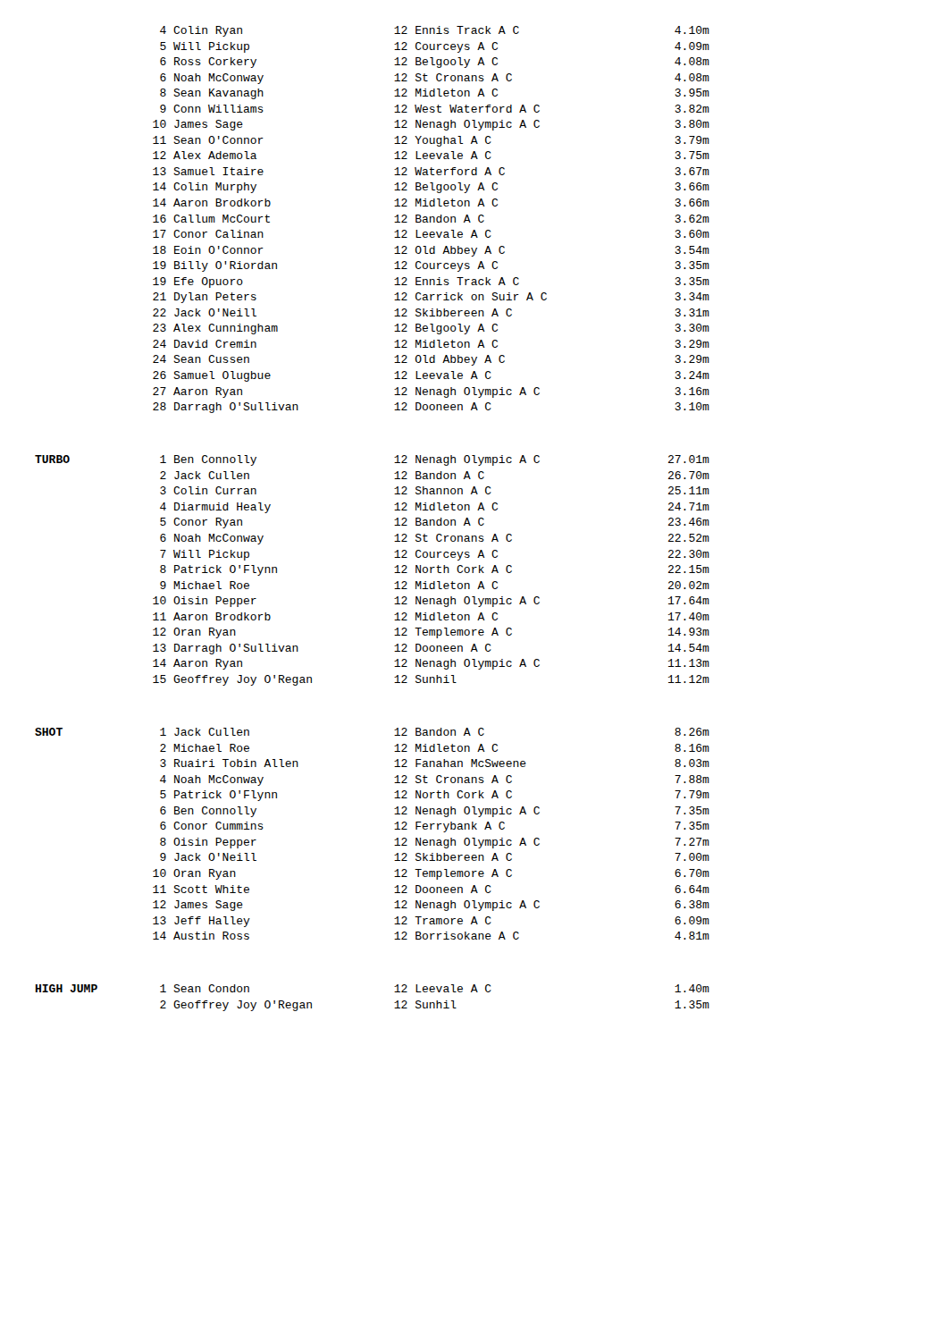| | 4 | Colin Ryan | 12 Ennis Track A C | 4.10m |
| | 5 | Will Pickup | 12 Courceys A C | 4.09m |
| | 6 | Ross Corkery | 12 Belgooly A C | 4.08m |
| | 6 | Noah McConway | 12 St Cronans A C | 4.08m |
| | 8 | Sean Kavanagh | 12 Midleton A C | 3.95m |
| | 9 | Conn Williams | 12 West Waterford A C | 3.82m |
| | 10 | James Sage | 12 Nenagh Olympic A C | 3.80m |
| | 11 | Sean O'Connor | 12 Youghal A C | 3.79m |
| | 12 | Alex Ademola | 12 Leevale A C | 3.75m |
| | 13 | Samuel Itaire | 12 Waterford A C | 3.67m |
| | 14 | Colin Murphy | 12 Belgooly A C | 3.66m |
| | 14 | Aaron Brodkorb | 12 Midleton A C | 3.66m |
| | 16 | Callum McCourt | 12 Bandon A C | 3.62m |
| | 17 | Conor Calinan | 12 Leevale A C | 3.60m |
| | 18 | Eoin O'Connor | 12 Old Abbey A C | 3.54m |
| | 19 | Billy O'Riordan | 12 Courceys A C | 3.35m |
| | 19 | Efe Opuoro | 12 Ennis Track A C | 3.35m |
| | 21 | Dylan Peters | 12 Carrick on Suir A C | 3.34m |
| | 22 | Jack O'Neill | 12 Skibbereen A C | 3.31m |
| | 23 | Alex Cunningham | 12 Belgooly A C | 3.30m |
| | 24 | David Cremin | 12 Midleton A C | 3.29m |
| | 24 | Sean Cussen | 12 Old Abbey A C | 3.29m |
| | 26 | Samuel Olugbue | 12 Leevale A C | 3.24m |
| | 27 | Aaron Ryan | 12 Nenagh Olympic A C | 3.16m |
| | 28 | Darragh O'Sullivan | 12 Dooneen A C | 3.10m |
| TURBO | 1 | Ben Connolly | 12 Nenagh Olympic A C | 27.01m |
| | 2 | Jack Cullen | 12 Bandon A C | 26.70m |
| | 3 | Colin Curran | 12 Shannon A C | 25.11m |
| | 4 | Diarmuid Healy | 12 Midleton A C | 24.71m |
| | 5 | Conor Ryan | 12 Bandon A C | 23.46m |
| | 6 | Noah McConway | 12 St Cronans A C | 22.52m |
| | 7 | Will Pickup | 12 Courceys A C | 22.30m |
| | 8 | Patrick O'Flynn | 12 North Cork A C | 22.15m |
| | 9 | Michael Roe | 12 Midleton A C | 20.02m |
| | 10 | Oisin Pepper | 12 Nenagh Olympic A C | 17.64m |
| | 11 | Aaron Brodkorb | 12 Midleton A C | 17.40m |
| | 12 | Oran Ryan | 12 Templemore A C | 14.93m |
| | 13 | Darragh O'Sullivan | 12 Dooneen A C | 14.54m |
| | 14 | Aaron Ryan | 12 Nenagh Olympic A C | 11.13m |
| | 15 | Geoffrey Joy O'Regan | 12 Sunhil | 11.12m |
| SHOT | 1 | Jack Cullen | 12 Bandon A C | 8.26m |
| | 2 | Michael Roe | 12 Midleton A C | 8.16m |
| | 3 | Ruairi Tobin Allen | 12 Fanahan McSweene | 8.03m |
| | 4 | Noah McConway | 12 St Cronans A C | 7.88m |
| | 5 | Patrick O'Flynn | 12 North Cork A C | 7.79m |
| | 6 | Ben Connolly | 12 Nenagh Olympic A C | 7.35m |
| | 6 | Conor Cummins | 12 Ferrybank A C | 7.35m |
| | 8 | Oisin Pepper | 12 Nenagh Olympic A C | 7.27m |
| | 9 | Jack O'Neill | 12 Skibbereen A C | 7.00m |
| | 10 | Oran Ryan | 12 Templemore A C | 6.70m |
| | 11 | Scott White | 12 Dooneen A C | 6.64m |
| | 12 | James Sage | 12 Nenagh Olympic A C | 6.38m |
| | 13 | Jeff Halley | 12 Tramore A C | 6.09m |
| | 14 | Austin Ross | 12 Borrisokane A C | 4.81m |
| HIGH JUMP | 1 | Sean Condon | 12 Leevale A C | 1.40m |
| | 2 | Geoffrey Joy O'Regan | 12 Sunhil | 1.35m |